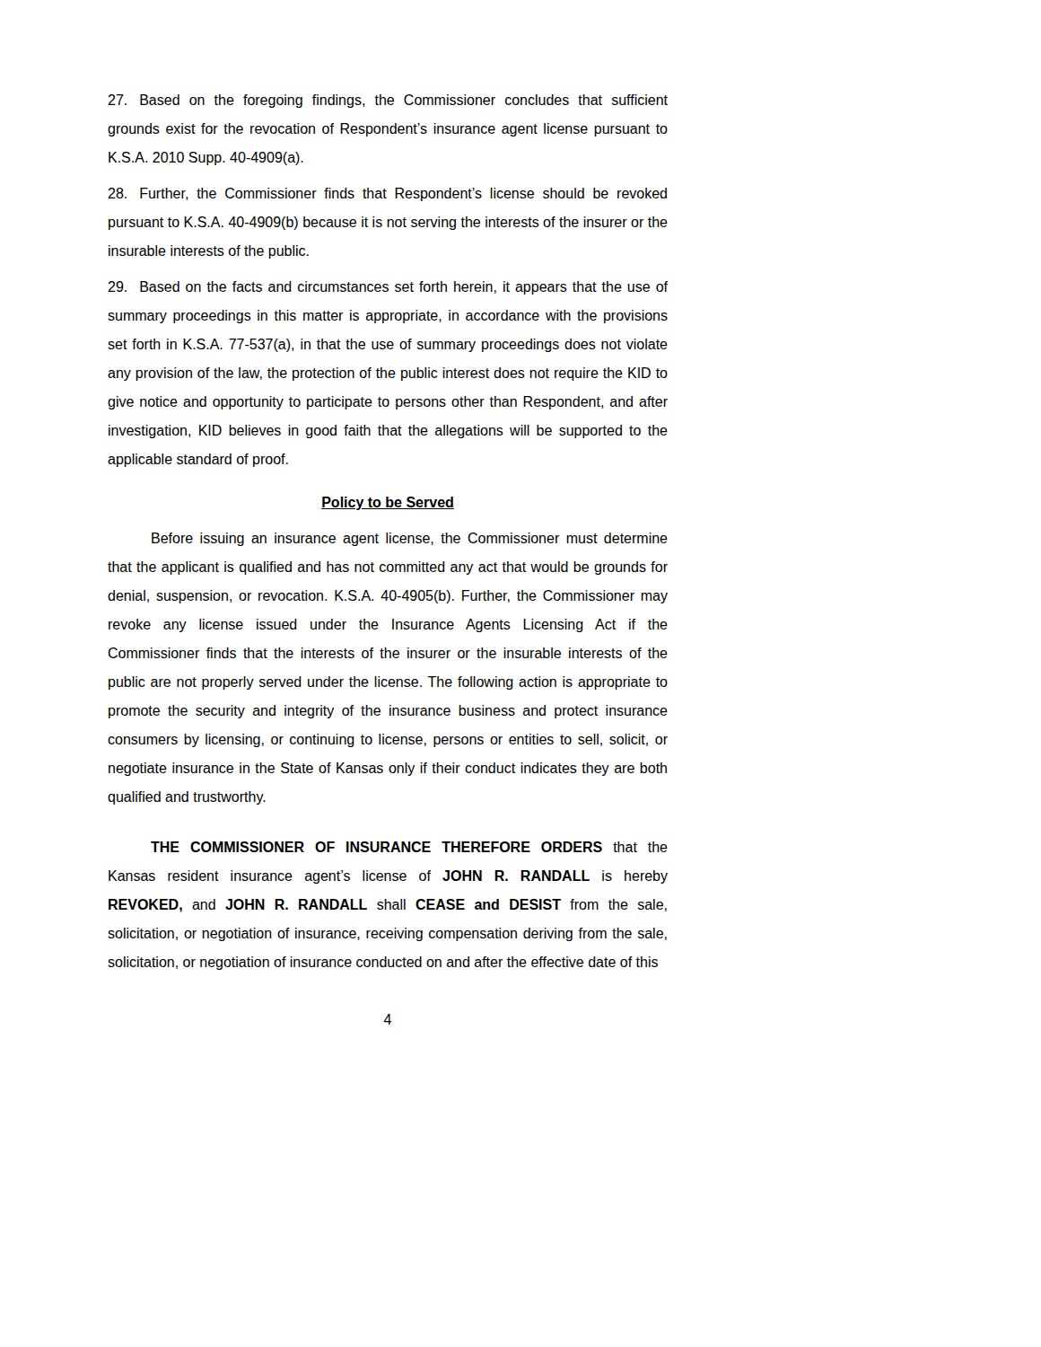27. Based on the foregoing findings, the Commissioner concludes that sufficient grounds exist for the revocation of Respondent’s insurance agent license pursuant to K.S.A. 2010 Supp. 40-4909(a).
28. Further, the Commissioner finds that Respondent’s license should be revoked pursuant to K.S.A. 40-4909(b) because it is not serving the interests of the insurer or the insurable interests of the public.
29. Based on the facts and circumstances set forth herein, it appears that the use of summary proceedings in this matter is appropriate, in accordance with the provisions set forth in K.S.A. 77-537(a), in that the use of summary proceedings does not violate any provision of the law, the protection of the public interest does not require the KID to give notice and opportunity to participate to persons other than Respondent, and after investigation, KID believes in good faith that the allegations will be supported to the applicable standard of proof.
Policy to be Served
Before issuing an insurance agent license, the Commissioner must determine that the applicant is qualified and has not committed any act that would be grounds for denial, suspension, or revocation. K.S.A. 40-4905(b). Further, the Commissioner may revoke any license issued under the Insurance Agents Licensing Act if the Commissioner finds that the interests of the insurer or the insurable interests of the public are not properly served under the license. The following action is appropriate to promote the security and integrity of the insurance business and protect insurance consumers by licensing, or continuing to license, persons or entities to sell, solicit, or negotiate insurance in the State of Kansas only if their conduct indicates they are both qualified and trustworthy.
THE COMMISSIONER OF INSURANCE THEREFORE ORDERS that the Kansas resident insurance agent’s license of JOHN R. RANDALL is hereby REVOKED, and JOHN R. RANDALL shall CEASE and DESIST from the sale, solicitation, or negotiation of insurance, receiving compensation deriving from the sale, solicitation, or negotiation of insurance conducted on and after the effective date of this
4